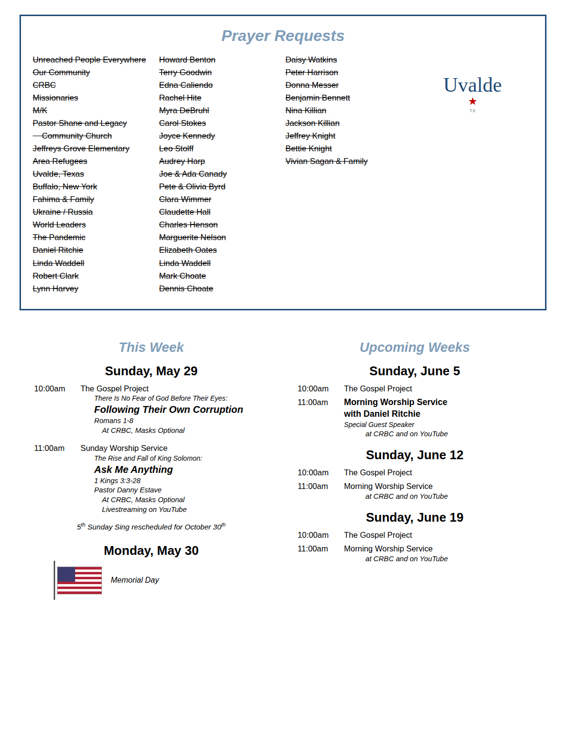Prayer Requests
Unreached People Everywhere
Our Community
CRBC
Missionaries
M/K
Pastor Shane and Legacy
Community Church
Jeffreys Grove Elementary
Area Refugees
Uvalde, Texas
Buffalo, New York
Fahima & Family
Ukraine / Russia
World Leaders
The Pandemic
Daniel Ritchie
Linda Waddell
Robert Clark
Lynn Harvey
Howard Benton
Terry Goodwin
Edna Caliendo
Rachel Hite
Myra DeBruhl
Carol Stokes
Joyce Kennedy
Leo Stolff
Audrey Harp
Joe & Ada Canady
Pete & Olivia Byrd
Clara Wimmer
Claudette Hall
Charles Henson
Marguerite Nelson
Elizabeth Oates
Linda Waddell
Mark Choate
Dennis Choate
Daisy Watkins
Peter Harrison
Donna Messer
Benjamin Bennett
Nina Killian
Jackson Killian
Jeffrey Knight
Bettie Knight
Vivian Sagan & Family
Uvalde ★ TX
This Week
Sunday, May 29
10:00am
The Gospel Project There Is No Fear of God Before Their Eyes: Following Their Own Corruption Romans 1-8 At CRBC, Masks Optional
11:00am
Sunday Worship Service The Rise and Fall of King Solomon: Ask Me Anything 1 Kings 3:3-28 Pastor Danny Estave At CRBC, Masks Optional Livestreaming on YouTube
5th Sunday Sing rescheduled for October 30th
Monday, May 30
Memorial Day
Upcoming Weeks
Sunday, June 5
10:00am
The Gospel Project
11:00am
Morning Worship Service
with Daniel Ritchie Special Guest Speaker at CRBC and on YouTube
Sunday, June 12
10:00am
The Gospel Project
11:00am
Morning Worship Service at CRBC and on YouTube
Sunday, June 19
10:00am
The Gospel Project
11:00am
Morning Worship Service at CRBC and on YouTube